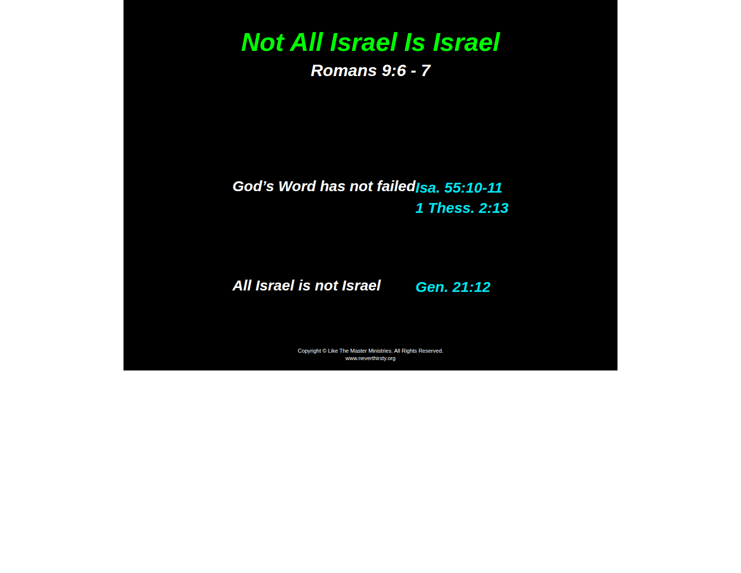Not All Israel Is Israel
Romans 9:6 - 7
| God’s Word has not failed | Isa. 55:10-11 1 Thess. 2:13 |
| All Israel is not Israel | Gen. 21:12 |
Copyright © Like The Master Ministries. All Rights Reserved.
www.neverthirsty.org